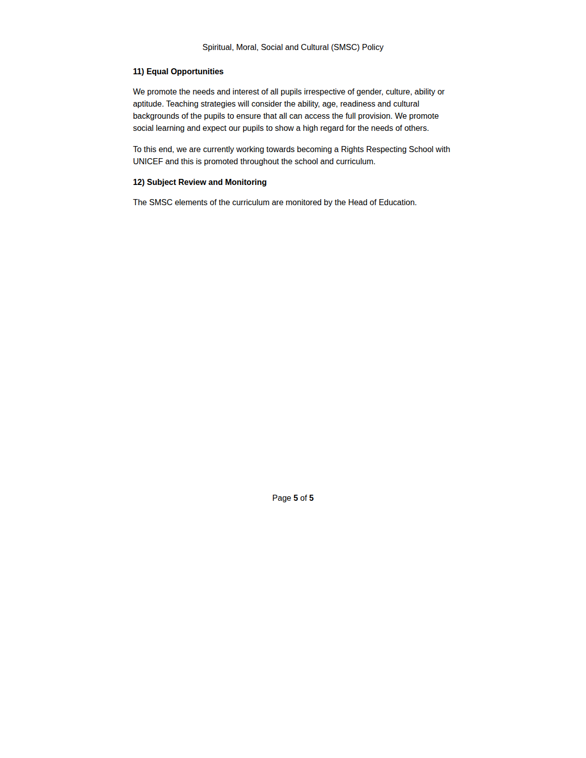Spiritual, Moral, Social and Cultural (SMSC) Policy
11) Equal Opportunities
We promote the needs and interest of all pupils irrespective of gender, culture, ability or aptitude. Teaching strategies will consider the ability, age, readiness and cultural backgrounds of the pupils to ensure that all can access the full provision. We promote social learning and expect our pupils to show a high regard for the needs of others.
To this end, we are currently working towards becoming a Rights Respecting School with UNICEF and this is promoted throughout the school and curriculum.
12) Subject Review and Monitoring
The SMSC elements of the curriculum are monitored by the Head of Education.
Page 5 of 5